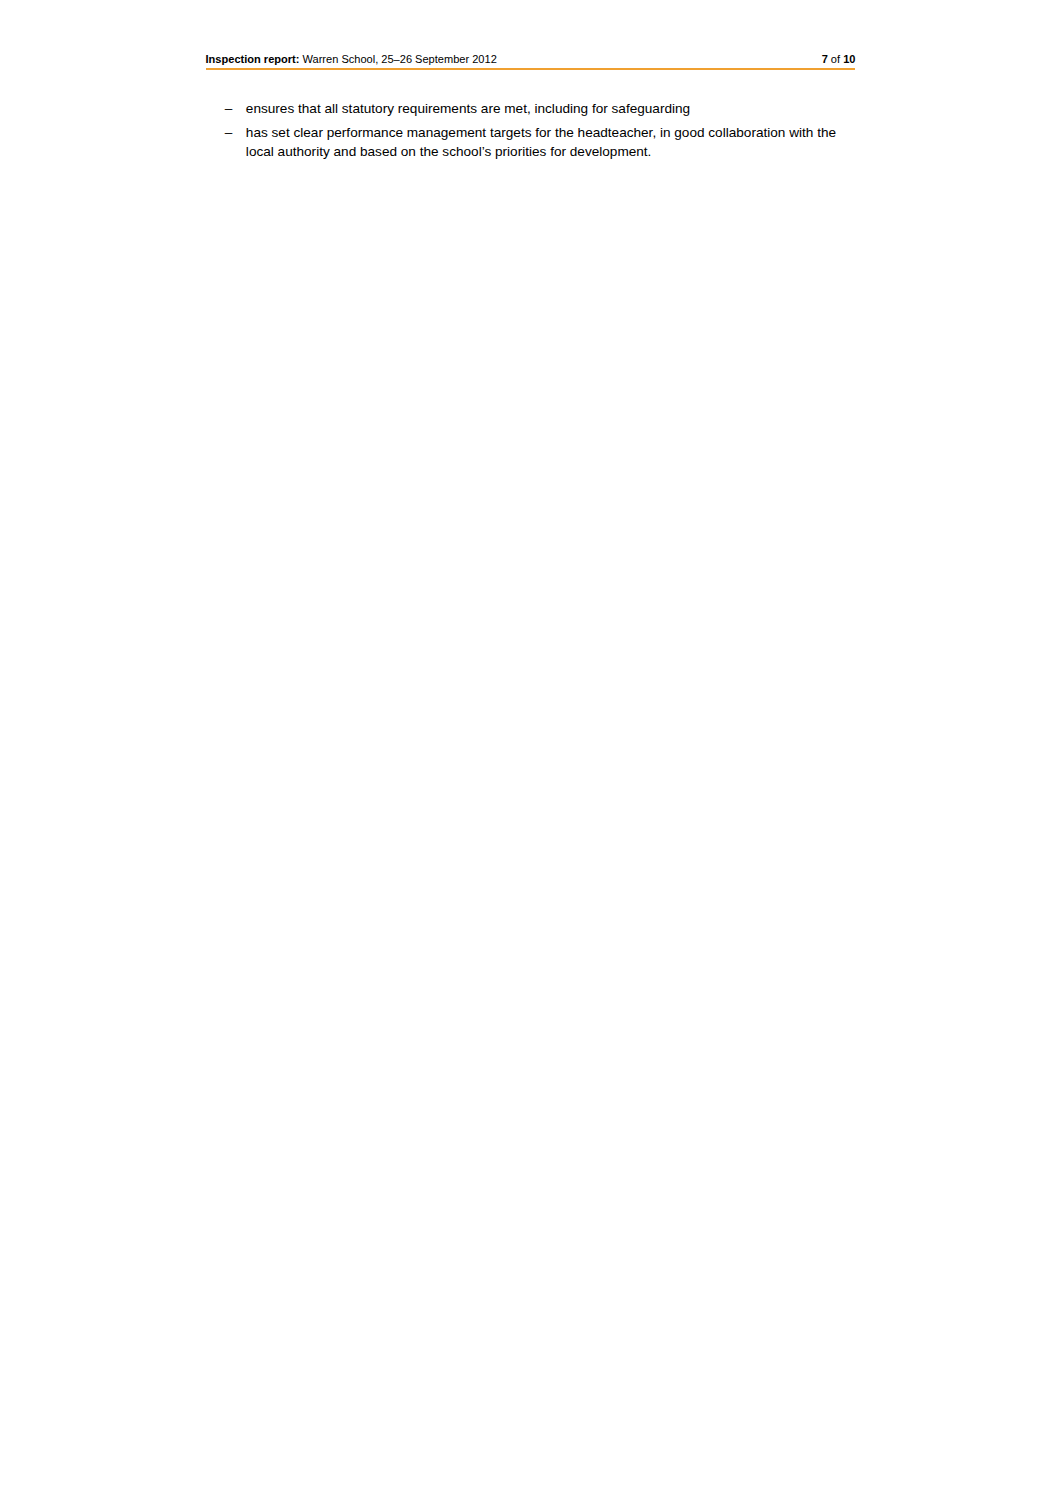Inspection report: Warren School, 25–26 September 2012
7 of 10
ensures that all statutory requirements are met, including for safeguarding
has set clear performance management targets for the headteacher, in good collaboration with the local authority and based on the school’s priorities for development.